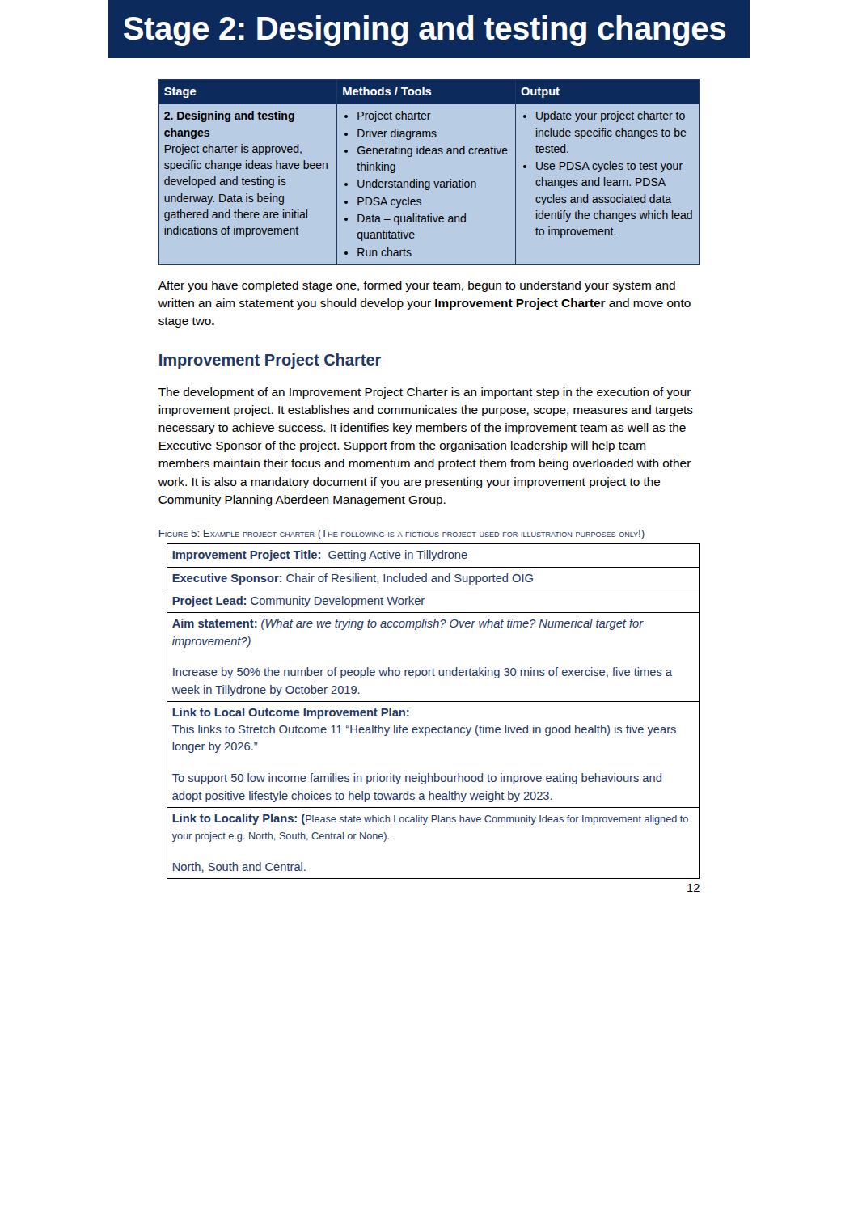Stage 2: Designing and testing changes
| Stage | Methods / Tools | Output |
| --- | --- | --- |
| 2. Designing and testing changes Project charter is approved, specific change ideas have been developed and testing is underway. Data is being gathered and there are initial indications of improvement | Project charter Driver diagrams Generating ideas and creative thinking Understanding variation PDSA cycles Data – qualitative and quantitative Run charts | Update your project charter to include specific changes to be tested. Use PDSA cycles to test your changes and learn. PDSA cycles and associated data identify the changes which lead to improvement. |
After you have completed stage one, formed your team, begun to understand your system and written an aim statement you should develop your Improvement Project Charter and move onto stage two.
Improvement Project Charter
The development of an Improvement Project Charter is an important step in the execution of your improvement project. It establishes and communicates the purpose, scope, measures and targets necessary to achieve success. It identifies key members of the improvement team as well as the Executive Sponsor of the project. Support from the organisation leadership will help team members maintain their focus and momentum and protect them from being overloaded with other work. It is also a mandatory document if you are presenting your improvement project to the Community Planning Aberdeen Management Group.
Figure 5: Example project charter (The following is a fictious project used for illustration purposes only!)
| Improvement Project Title: Getting Active in Tillydrone |
| Executive Sponsor: Chair of Resilient, Included and Supported OIG |
| Project Lead: Community Development Worker |
| Aim statement: (What are we trying to accomplish? Over what time? Numerical target for improvement?) Increase by 50% the number of people who report undertaking 30 mins of exercise, five times a week in Tillydrone by October 2019. |
| Link to Local Outcome Improvement Plan: This links to Stretch Outcome 11 “Healthy life expectancy (time lived in good health) is five years longer by 2026.” To support 50 low income families in priority neighbourhood to improve eating behaviours and adopt positive lifestyle choices to help towards a healthy weight by 2023. |
| Link to Locality Plans: ( Please state which Locality Plans have Community Ideas for Improvement aligned to your project e.g. North, South, Central or None). North, South and Central. |
12